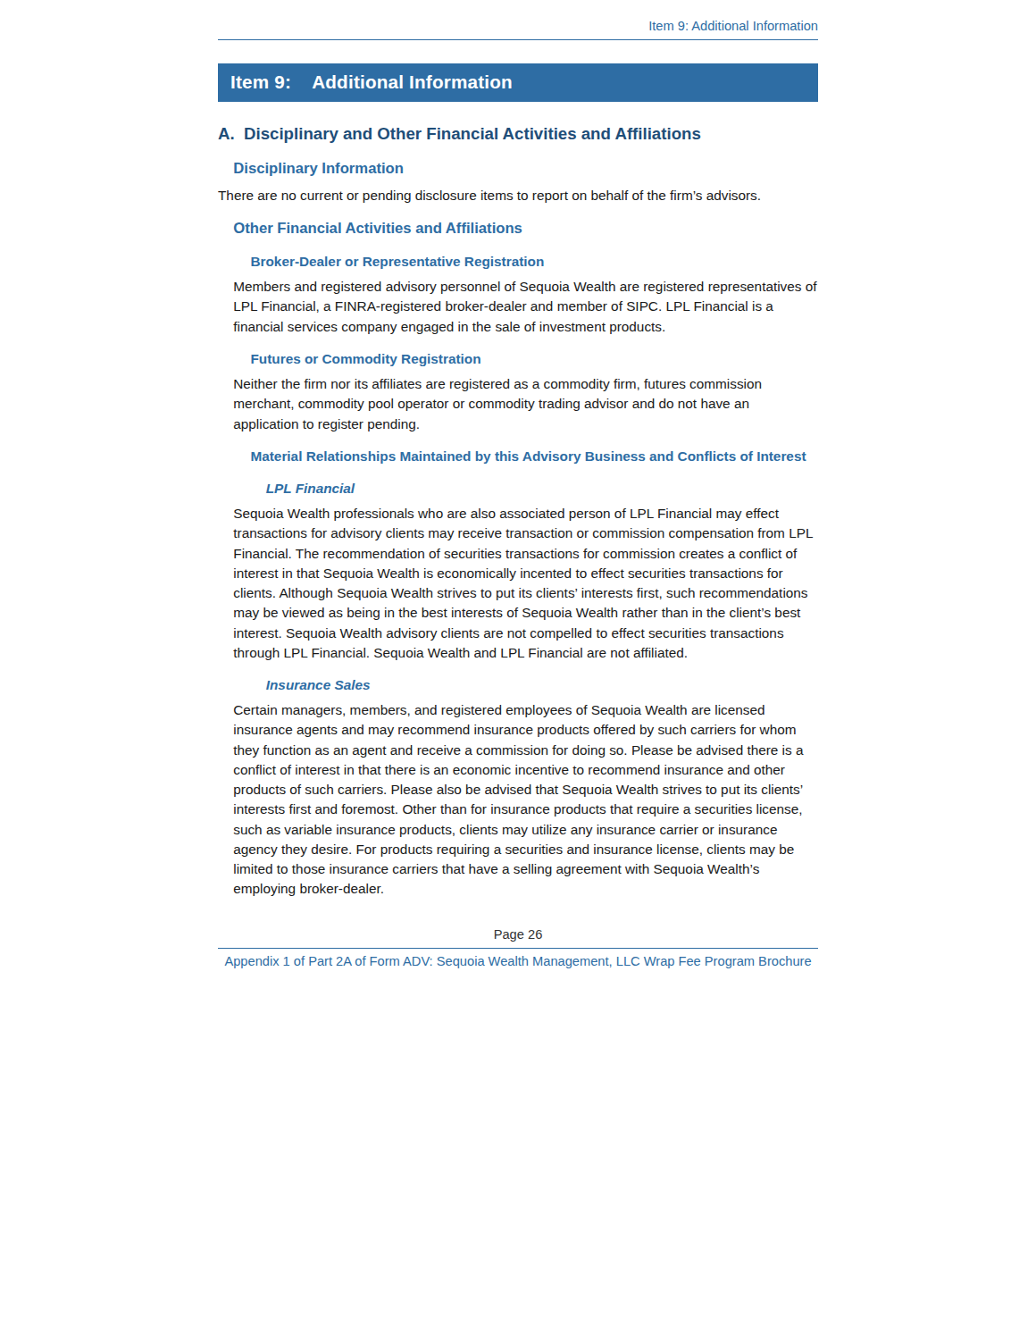Item 9: Additional Information
Item 9: Additional Information
A. Disciplinary and Other Financial Activities and Affiliations
Disciplinary Information
There are no current or pending disclosure items to report on behalf of the firm’s advisors.
Other Financial Activities and Affiliations
Broker-Dealer or Representative Registration
Members and registered advisory personnel of Sequoia Wealth are registered representatives of LPL Financial, a FINRA-registered broker-dealer and member of SIPC. LPL Financial is a financial services company engaged in the sale of investment products.
Futures or Commodity Registration
Neither the firm nor its affiliates are registered as a commodity firm, futures commission merchant, commodity pool operator or commodity trading advisor and do not have an application to register pending.
Material Relationships Maintained by this Advisory Business and Conflicts of Interest
LPL Financial
Sequoia Wealth professionals who are also associated person of LPL Financial may effect transactions for advisory clients may receive transaction or commission compensation from LPL Financial. The recommendation of securities transactions for commission creates a conflict of interest in that Sequoia Wealth is economically incented to effect securities transactions for clients. Although Sequoia Wealth strives to put its clients’ interests first, such recommendations may be viewed as being in the best interests of Sequoia Wealth rather than in the client’s best interest. Sequoia Wealth advisory clients are not compelled to effect securities transactions through LPL Financial. Sequoia Wealth and LPL Financial are not affiliated.
Insurance Sales
Certain managers, members, and registered employees of Sequoia Wealth are licensed insurance agents and may recommend insurance products offered by such carriers for whom they function as an agent and receive a commission for doing so. Please be advised there is a conflict of interest in that there is an economic incentive to recommend insurance and other products of such carriers. Please also be advised that Sequoia Wealth strives to put its clients’ interests first and foremost. Other than for insurance products that require a securities license, such as variable insurance products, clients may utilize any insurance carrier or insurance agency they desire. For products requiring a securities and insurance license, clients may be limited to those insurance carriers that have a selling agreement with Sequoia Wealth’s employing broker-dealer.
Page 26
Appendix 1 of Part 2A of Form ADV: Sequoia Wealth Management, LLC Wrap Fee Program Brochure